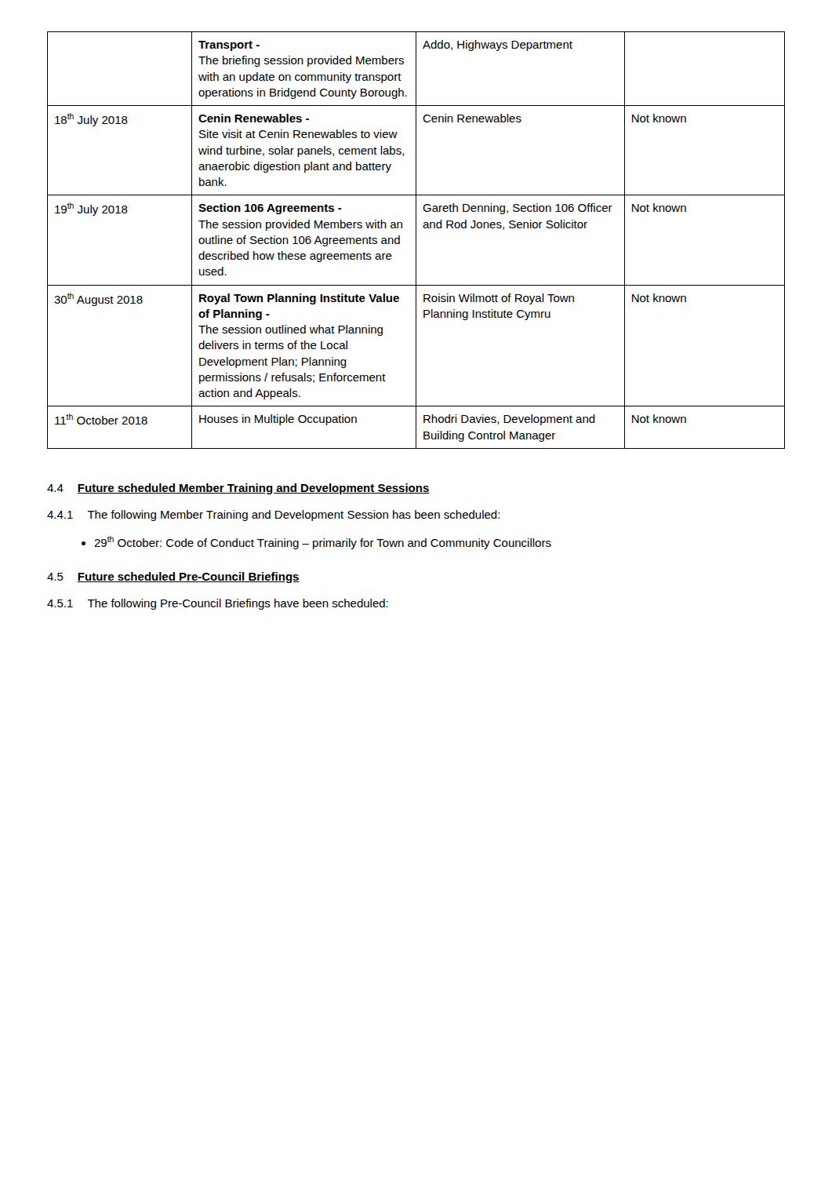| | Transport - The briefing session provided Members with an update on community transport operations in Bridgend County Borough. | Addo, Highways Department | |
| 18 th July 2018 | Cenin Renewables - Site visit at Cenin Renewables to view wind turbine, solar panels, cement labs, anaerobic digestion plant and battery bank. | Cenin Renewables | Not known |
| 19 th July 2018 | Section 106 Agreements - The session provided Members with an outline of Section 106 Agreements and described how these agreements are used. | Gareth Denning, Section 106 Officer and Rod Jones, Senior Solicitor | Not known |
| 30 th August 2018 | Royal Town Planning Institute Value of Planning - The session outlined what Planning delivers in terms of the Local Development Plan; Planning permissions / refusals; Enforcement action and Appeals. | Roisin Wilmott of Royal Town Planning Institute Cymru | Not known |
| 11 th October 2018 | Houses in Multiple Occupation | Rhodri Davies, Development and Building Control Manager | Not known |
4.4 Future scheduled Member Training and Development Sessions
4.4.1 The following Member Training and Development Session has been scheduled:
29th October: Code of Conduct Training – primarily for Town and Community Councillors
4.5 Future scheduled Pre-Council Briefings
4.5.1 The following Pre-Council Briefings have been scheduled: